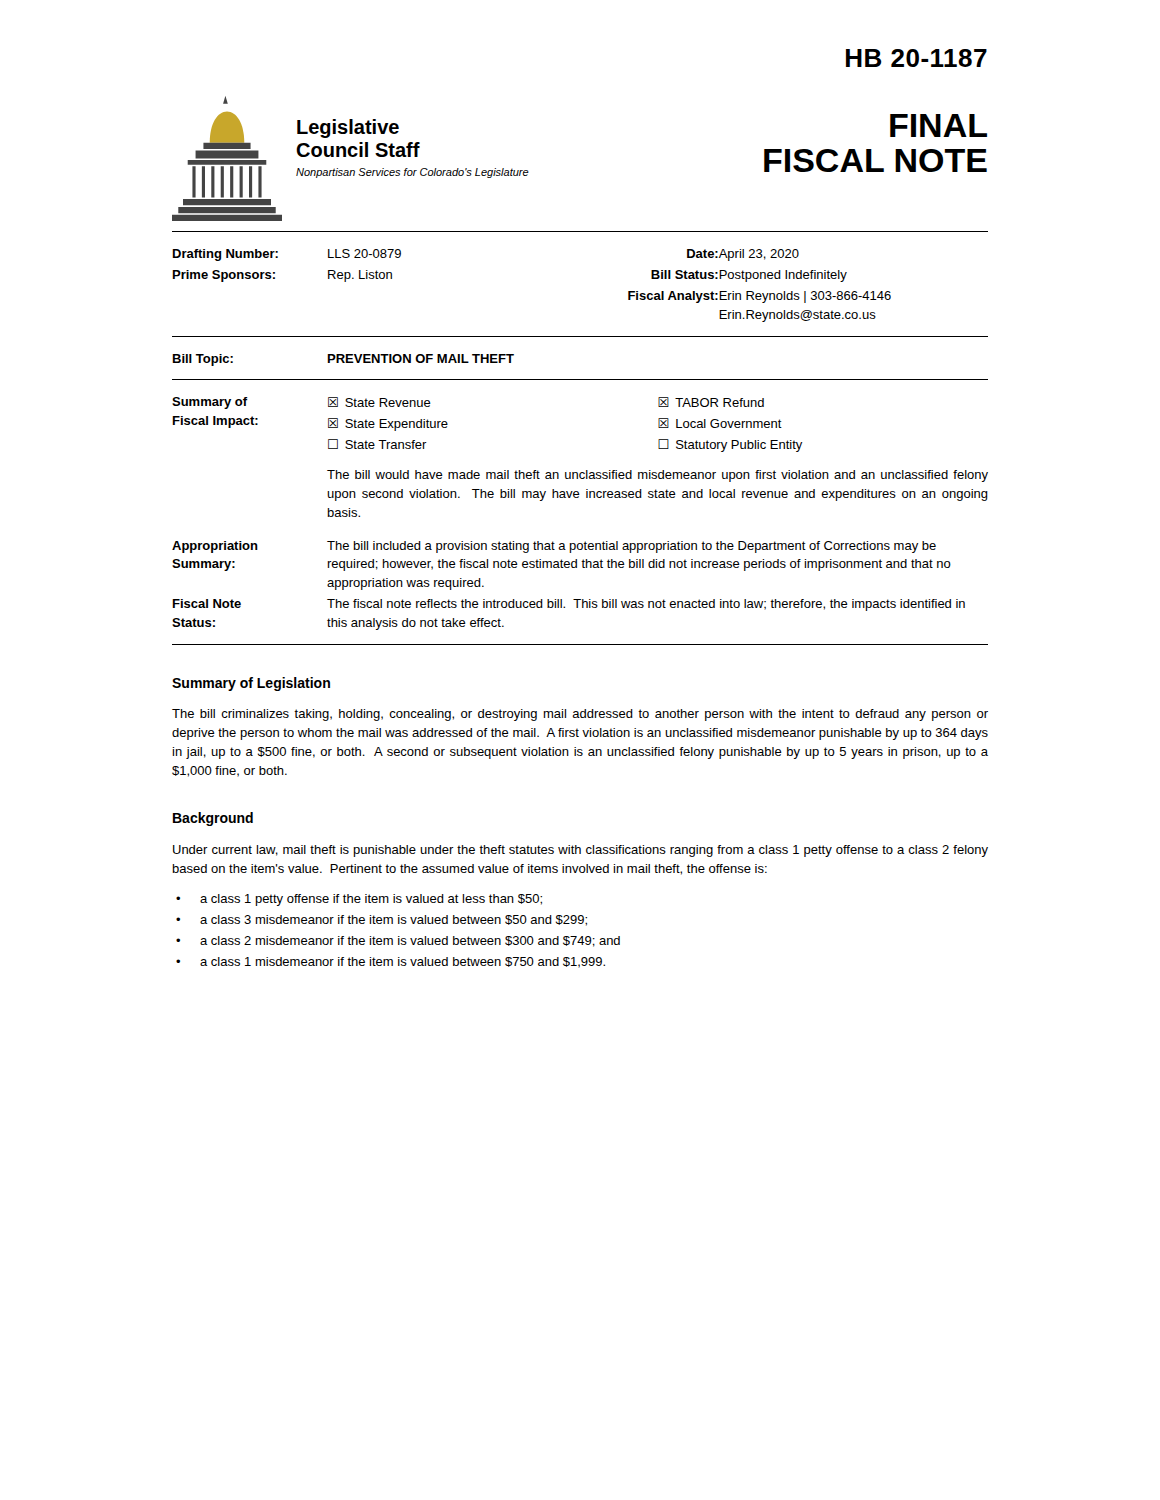HB 20-1187
Legislative
Council Staff
Nonpartisan Services for Colorado's Legislature
FINAL
FISCAL NOTE
| Drafting Number: | LLS 20-0879 | Date: | April 23, 2020 |
| Prime Sponsors: | Rep. Liston | Bill Status: | Postponed Indefinitely |
| | | Fiscal Analyst: | Erin Reynolds / 303-866-4146 Erin.Reynolds@state.co.us |
| Bill Topic: | PREVENTION OF MAIL THEFT |
| Summary of Fiscal Impact: | / ☒ State Revenue / ☒ TABOR Refund / / ☒ State Expenditure / ☒ Local Government / / ☐ State Transfer / ☐ Statutory Public Entity / The bill would have made mail theft an unclassified misdemeanor upon first violation and an unclassified felony upon second violation. The bill may have increased state and local revenue and expenditures on an ongoing basis. |
| Appropriation Summary: | The bill included a provision stating that a potential appropriation to the Department of Corrections may be required; however, the fiscal note estimated that the bill did not increase periods of imprisonment and that no appropriation was required. |
| Fiscal Note Status: | The fiscal note reflects the introduced bill. This bill was not enacted into law; therefore, the impacts identified in this analysis do not take effect. |
Summary of Legislation
The bill criminalizes taking, holding, concealing, or destroying mail addressed to another person with the intent to defraud any person or deprive the person to whom the mail was addressed of the mail. A first violation is an unclassified misdemeanor punishable by up to 364 days in jail, up to a $500 fine, or both. A second or subsequent violation is an unclassified felony punishable by up to 5 years in prison, up to a $1,000 fine, or both.
Background
Under current law, mail theft is punishable under the theft statutes with classifications ranging from a class 1 petty offense to a class 2 felony based on the item's value. Pertinent to the assumed value of items involved in mail theft, the offense is:
a class 1 petty offense if the item is valued at less than $50;
a class 3 misdemeanor if the item is valued between $50 and $299;
a class 2 misdemeanor if the item is valued between $300 and $749; and
a class 1 misdemeanor if the item is valued between $750 and $1,999.